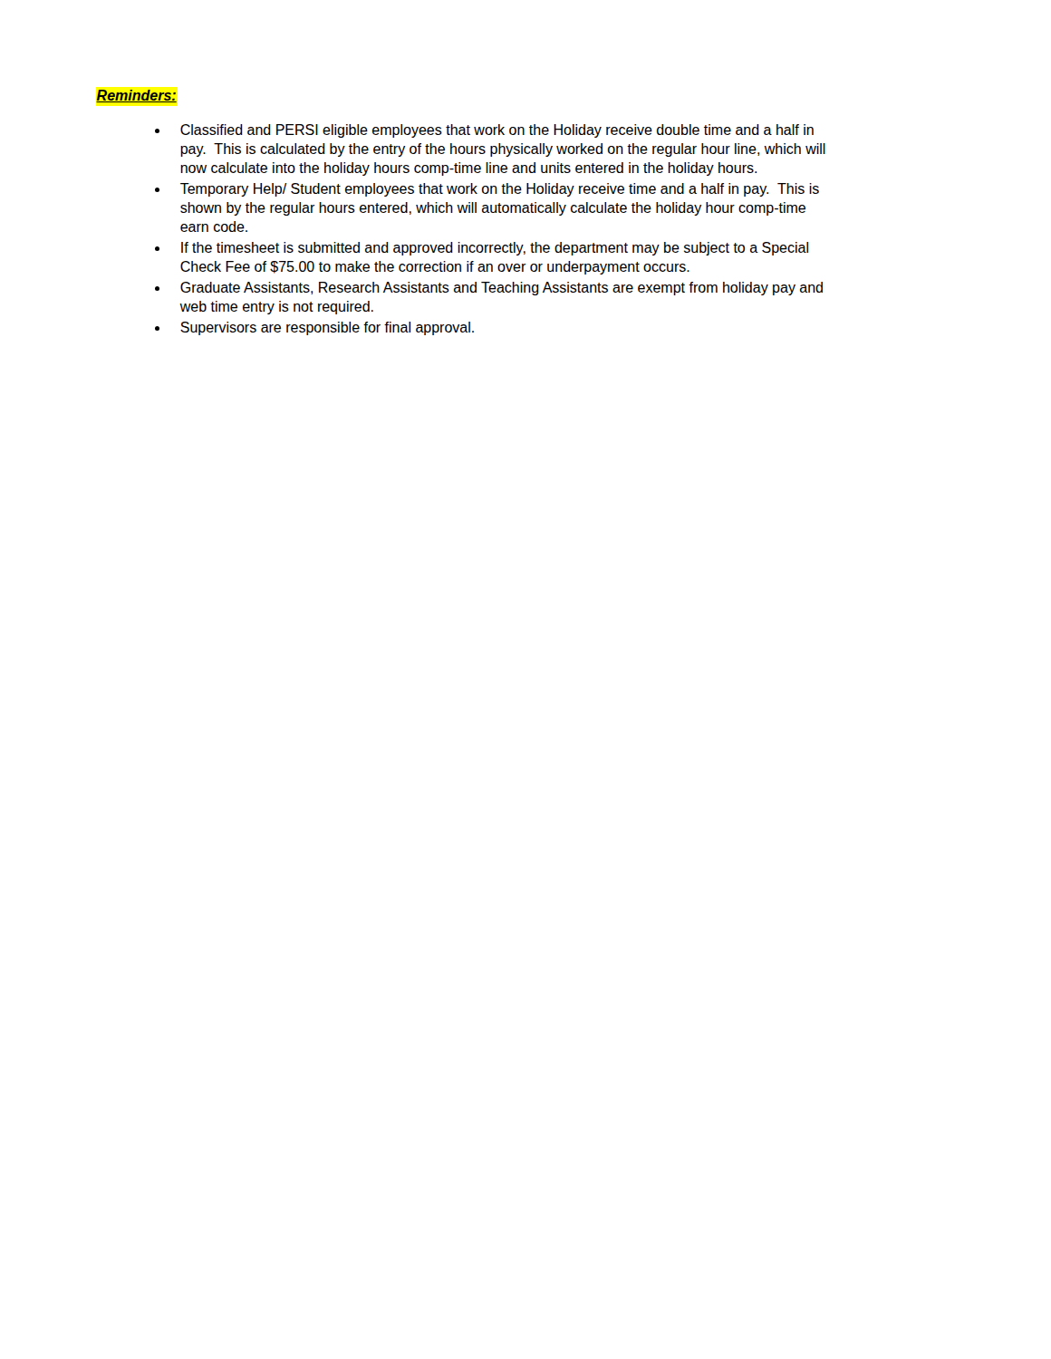Reminders:
Classified and PERSI eligible employees that work on the Holiday receive double time and a half in pay. This is calculated by the entry of the hours physically worked on the regular hour line, which will now calculate into the holiday hours comp-time line and units entered in the holiday hours.
Temporary Help/ Student employees that work on the Holiday receive time and a half in pay. This is shown by the regular hours entered, which will automatically calculate the holiday hour comp-time earn code.
If the timesheet is submitted and approved incorrectly, the department may be subject to a Special Check Fee of $75.00 to make the correction if an over or underpayment occurs.
Graduate Assistants, Research Assistants and Teaching Assistants are exempt from holiday pay and web time entry is not required.
Supervisors are responsible for final approval.